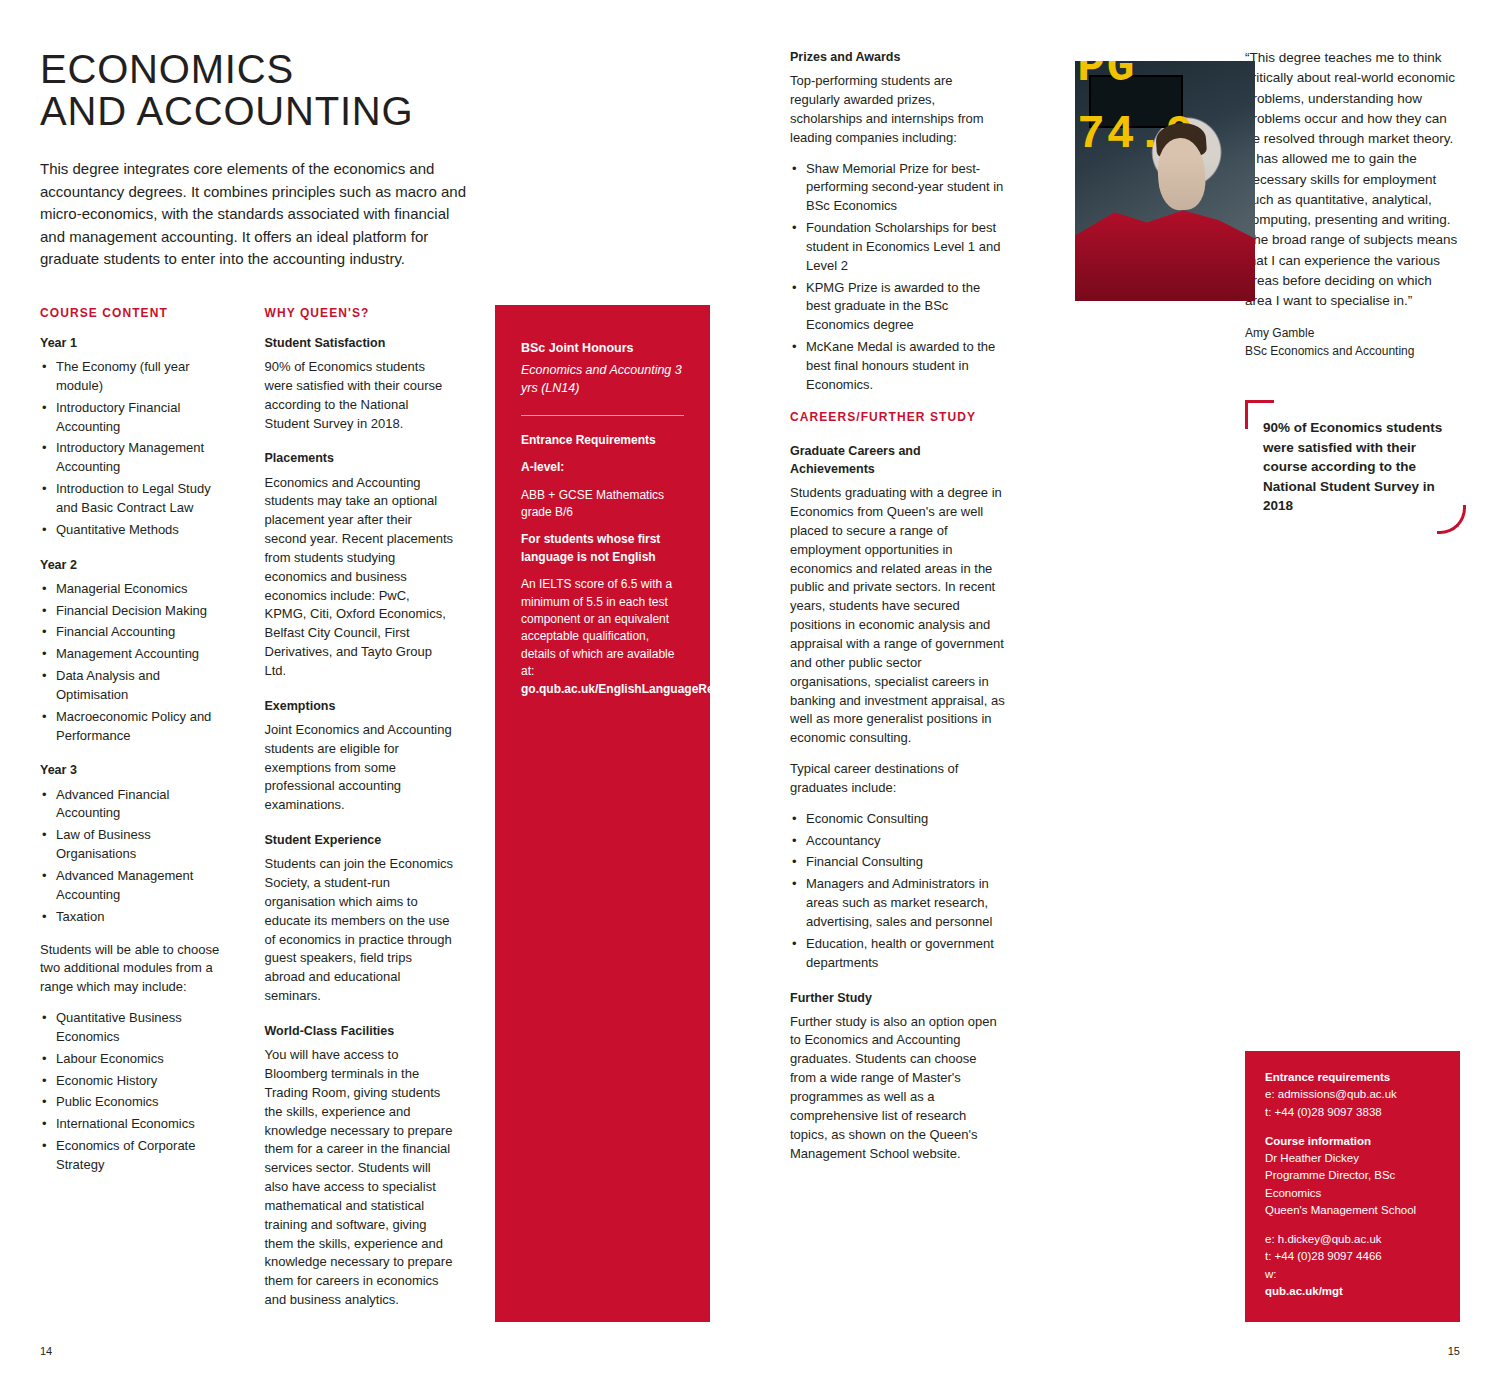Economics
and Accounting
This degree integrates core elements of the economics and accountancy degrees. It combines principles such as macro and micro-economics, with the standards associated with financial and management accounting. It offers an ideal platform for graduate students to enter into the accounting industry.
Course Content
Year 1
The Economy (full year module)
Introductory Financial Accounting
Introductory Management Accounting
Introduction to Legal Study and Basic Contract Law
Quantitative Methods
Year 2
Managerial Economics
Financial Decision Making
Financial Accounting
Management Accounting
Data Analysis and Optimisation
Macroeconomic Policy and Performance
Year 3
Advanced Financial Accounting
Law of Business Organisations
Advanced Management Accounting
Taxation
Students will be able to choose two additional modules from a range which may include:
Quantitative Business Economics
Labour Economics
Economic History
Public Economics
International Economics
Economics of Corporate Strategy
Why Queen's?
Student Satisfaction
90% of Economics students were satisfied with their course according to the National Student Survey in 2018.
Placements
Economics and Accounting students may take an optional placement year after their second year. Recent placements from students studying economics and business economics include: PwC, KPMG, Citi, Oxford Economics, Belfast City Council, First Derivatives, and Tayto Group Ltd.
Exemptions
Joint Economics and Accounting students are eligible for exemptions from some professional accounting examinations.
Student Experience
Students can join the Economics Society, a student-run organisation which aims to educate its members on the use of economics in practice through guest speakers, field trips abroad and educational seminars.
World-Class Facilities
You will have access to Bloomberg terminals in the Trading Room, giving students the skills, experience and knowledge necessary to prepare them for a career in the financial services sector. Students will also have access to specialist mathematical and statistical training and software, giving them the skills, experience and knowledge necessary to prepare them for careers in economics and business analytics.
BSc Joint Honours
Economics and Accounting 3 yrs (LN14)
Entrance Requirements
A-level:
ABB + GCSE Mathematics grade B/6
For students whose first language is not English
An IELTS score of 6.5 with a minimum of 5.5 in each test component or an equivalent acceptable qualification, details of which are available at: go.qub.ac.uk/EnglishLanguageReqs
14
Prizes and Awards
Top-performing students are regularly awarded prizes, scholarships and internships from leading companies including:
Shaw Memorial Prize for best-performing second-year student in BSc Economics
Foundation Scholarships for best student in Economics Level 1 and Level 2
KPMG Prize is awarded to the best graduate in the BSc Economics degree
McKane Medal is awarded to the best final honours student in Economics.
Careers/Further Study
Graduate Careers and Achievements
Students graduating with a degree in Economics from Queen's are well placed to secure a range of employment opportunities in economics and related areas in the public and private sectors. In recent years, students have secured positions in economic analysis and appraisal with a range of government and other public sector organisations, specialist careers in banking and investment appraisal, as well as more generalist positions in economic consulting.
Typical career destinations of graduates include:
Economic Consulting
Accountancy
Financial Consulting
Managers and Administrators in areas such as market research, advertising, sales and personnel
Education, health or government departments
Further Study
Further study is also an option open to Economics and Accounting graduates. Students can choose from a wide range of Master's programmes as well as a comprehensive list of research topics, as shown on the Queen's Management School website.
PG 74.9
“This degree teaches me to think critically about real-world economic problems, understanding how problems occur and how they can be resolved through market theory. It has allowed me to gain the necessary skills for employment such as quantitative, analytical, computing, presenting and writing. The broad range of subjects means that I can experience the various areas before deciding on which area I want to specialise in.”
Amy Gamble
BSc Economics and Accounting
90% of Economics students were satisfied with their course according to the National Student Survey in 2018
Entrance requirements e: admissions@qub.ac.uk
t: +44 (0)28 9097 3838
Course information Dr Heather Dickey
Programme Director, BSc Economics
Queen's Management School
e: h.dickey@qub.ac.uk
t: +44 (0)28 9097 4466
w: qub.ac.uk/mgt
15